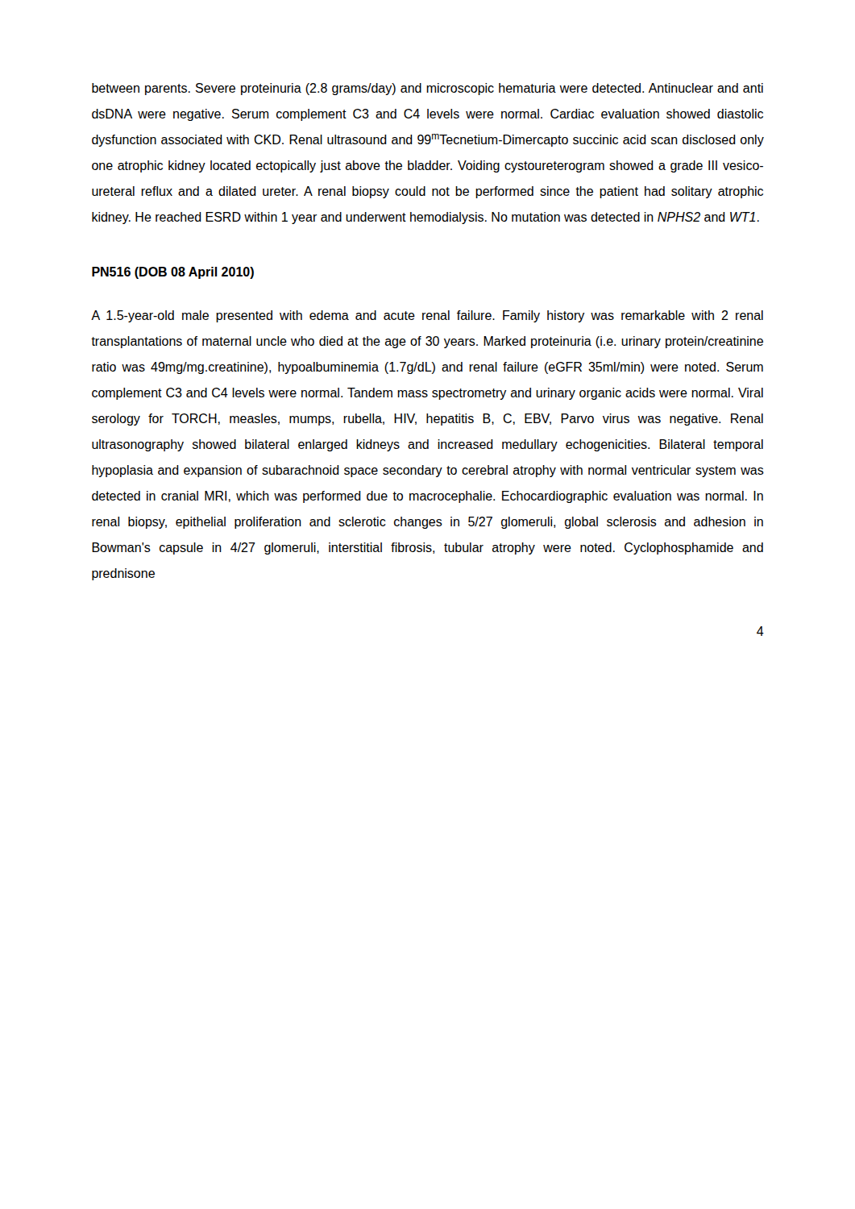between parents. Severe proteinuria (2.8 grams/day) and microscopic hematuria were detected. Antinuclear and anti dsDNA were negative. Serum complement C3 and C4 levels were normal. Cardiac evaluation showed diastolic dysfunction associated with CKD. Renal ultrasound and 99mTecnetium-Dimercapto succinic acid scan disclosed only one atrophic kidney located ectopically just above the bladder. Voiding cystoureterogram showed a grade III vesico-ureteral reflux and a dilated ureter. A renal biopsy could not be performed since the patient had solitary atrophic kidney. He reached ESRD within 1 year and underwent hemodialysis. No mutation was detected in NPHS2 and WT1.
PN516 (DOB 08 April 2010)
A 1.5-year-old male presented with edema and acute renal failure. Family history was remarkable with 2 renal transplantations of maternal uncle who died at the age of 30 years. Marked proteinuria (i.e. urinary protein/creatinine ratio was 49mg/mg.creatinine), hypoalbuminemia (1.7g/dL) and renal failure (eGFR 35ml/min) were noted. Serum complement C3 and C4 levels were normal. Tandem mass spectrometry and urinary organic acids were normal. Viral serology for TORCH, measles, mumps, rubella, HIV, hepatitis B, C, EBV, Parvo virus was negative. Renal ultrasonography showed bilateral enlarged kidneys and increased medullary echogenicities. Bilateral temporal hypoplasia and expansion of subarachnoid space secondary to cerebral atrophy with normal ventricular system was detected in cranial MRI, which was performed due to macrocephalie. Echocardiographic evaluation was normal. In renal biopsy, epithelial proliferation and sclerotic changes in 5/27 glomeruli, global sclerosis and adhesion in Bowman's capsule in 4/27 glomeruli, interstitial fibrosis, tubular atrophy were noted. Cyclophosphamide and prednisone
4